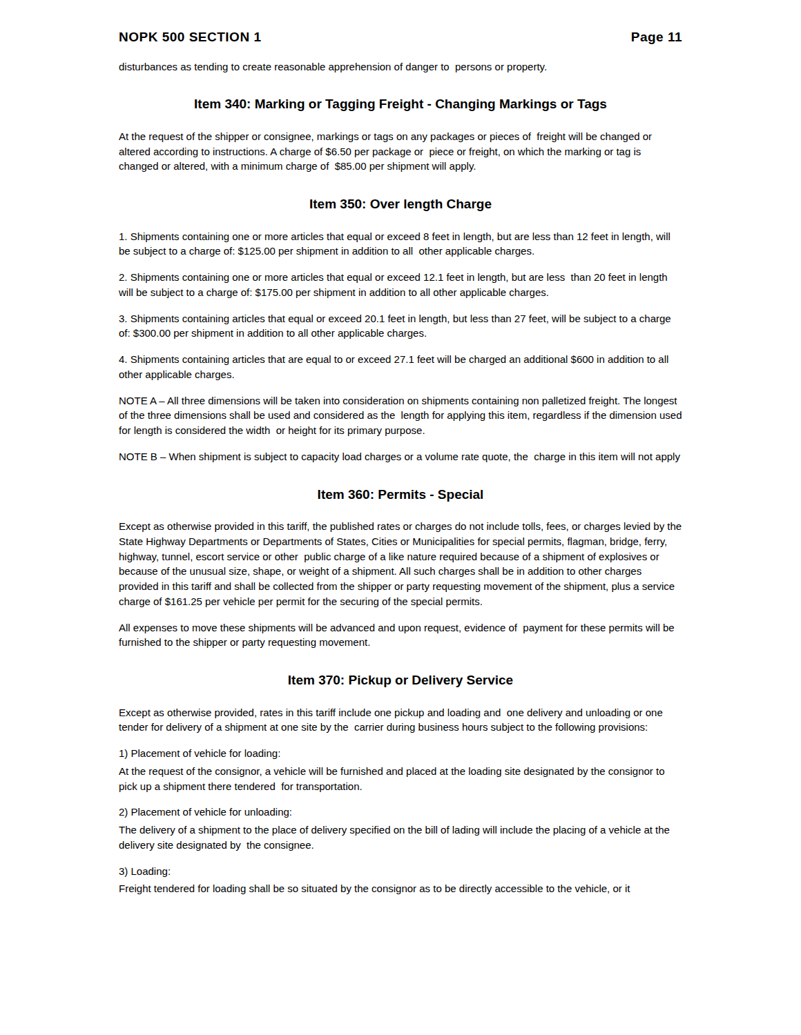NOPK 500 SECTION 1 Page 11
disturbances as tending to create reasonable apprehension of danger to persons or property.
Item 340: Marking or Tagging Freight - Changing Markings or Tags
At the request of the shipper or consignee, markings or tags on any packages or pieces of freight will be changed or altered according to instructions. A charge of $6.50 per package or piece or freight, on which the marking or tag is changed or altered, with a minimum charge of $85.00 per shipment will apply.
Item 350: Over length Charge
1. Shipments containing one or more articles that equal or exceed 8 feet in length, but are less than 12 feet in length, will be subject to a charge of: $125.00 per shipment in addition to all other applicable charges.
2. Shipments containing one or more articles that equal or exceed 12.1 feet in length, but are less than 20 feet in length will be subject to a charge of: $175.00 per shipment in addition to all other applicable charges.
3. Shipments containing articles that equal or exceed 20.1 feet in length, but less than 27 feet, will be subject to a charge of: $300.00 per shipment in addition to all other applicable charges.
4. Shipments containing articles that are equal to or exceed 27.1 feet will be charged an additional $600 in addition to all other applicable charges.
NOTE A – All three dimensions will be taken into consideration on shipments containing non palletized freight. The longest of the three dimensions shall be used and considered as the length for applying this item, regardless if the dimension used for length is considered the width or height for its primary purpose.
NOTE B – When shipment is subject to capacity load charges or a volume rate quote, the charge in this item will not apply
Item 360: Permits - Special
Except as otherwise provided in this tariff, the published rates or charges do not include tolls, fees, or charges levied by the State Highway Departments or Departments of States, Cities or Municipalities for special permits, flagman, bridge, ferry, highway, tunnel, escort service or other public charge of a like nature required because of a shipment of explosives or because of the unusual size, shape, or weight of a shipment. All such charges shall be in addition to other charges provided in this tariff and shall be collected from the shipper or party requesting movement of the shipment, plus a service charge of $161.25 per vehicle per permit for the securing of the special permits.
All expenses to move these shipments will be advanced and upon request, evidence of payment for these permits will be furnished to the shipper or party requesting movement.
Item 370: Pickup or Delivery Service
Except as otherwise provided, rates in this tariff include one pickup and loading and one delivery and unloading or one tender for delivery of a shipment at one site by the carrier during business hours subject to the following provisions:
1) Placement of vehicle for loading:
At the request of the consignor, a vehicle will be furnished and placed at the loading site designated by the consignor to pick up a shipment there tendered for transportation.
2) Placement of vehicle for unloading:
The delivery of a shipment to the place of delivery specified on the bill of lading will include the placing of a vehicle at the delivery site designated by the consignee.
3) Loading:
Freight tendered for loading shall be so situated by the consignor as to be directly accessible to the vehicle, or it